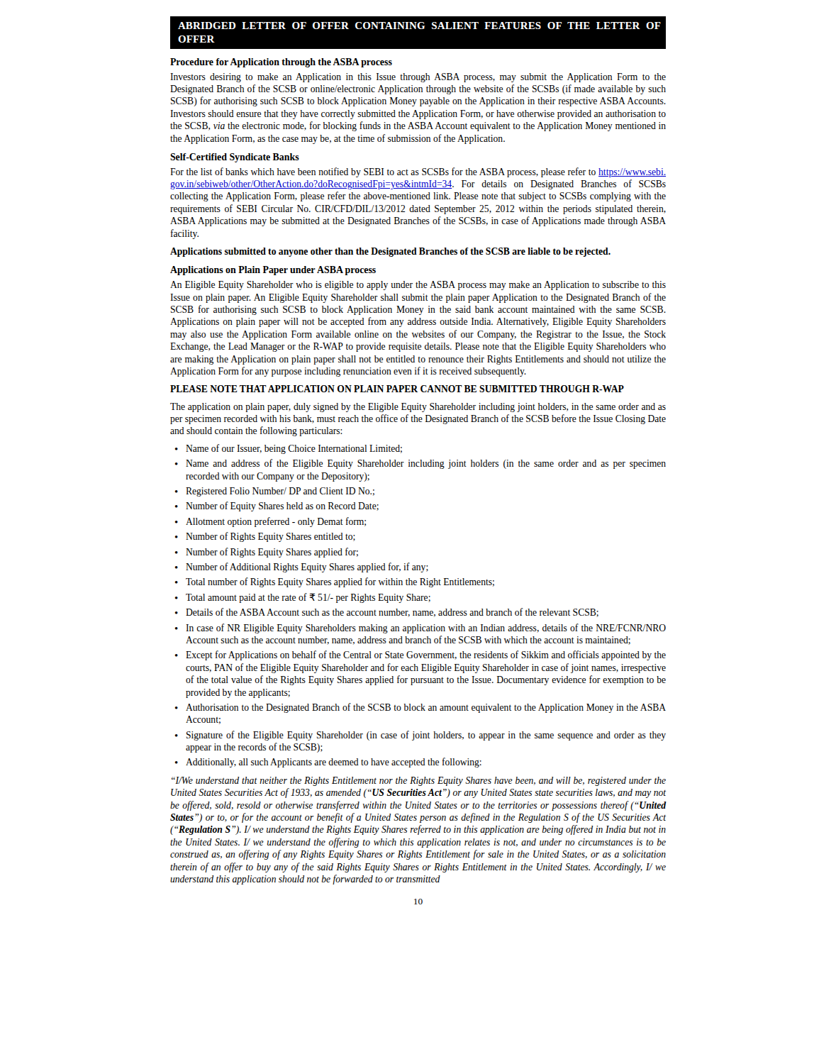ABRIDGED LETTER OF OFFER CONTAINING SALIENT FEATURES OF THE LETTER OF OFFER
Procedure for Application through the ASBA process
Investors desiring to make an Application in this Issue through ASBA process, may submit the Application Form to the Designated Branch of the SCSB or online/electronic Application through the website of the SCSBs (if made available by such SCSB) for authorising such SCSB to block Application Money payable on the Application in their respective ASBA Accounts. Investors should ensure that they have correctly submitted the Application Form, or have otherwise provided an authorisation to the SCSB, via the electronic mode, for blocking funds in the ASBA Account equivalent to the Application Money mentioned in the Application Form, as the case may be, at the time of submission of the Application.
Self-Certified Syndicate Banks
For the list of banks which have been notified by SEBI to act as SCSBs for the ASBA process, please refer to https://www.sebi.gov.in/sebiweb/other/OtherAction.do?doRecognisedFpi=yes&intmId=34. For details on Designated Branches of SCSBs collecting the Application Form, please refer the above-mentioned link. Please note that subject to SCSBs complying with the requirements of SEBI Circular No. CIR/CFD/DIL/13/2012 dated September 25, 2012 within the periods stipulated therein, ASBA Applications may be submitted at the Designated Branches of the SCSBs, in case of Applications made through ASBA facility.
Applications submitted to anyone other than the Designated Branches of the SCSB are liable to be rejected.
Applications on Plain Paper under ASBA process
An Eligible Equity Shareholder who is eligible to apply under the ASBA process may make an Application to subscribe to this Issue on plain paper. An Eligible Equity Shareholder shall submit the plain paper Application to the Designated Branch of the SCSB for authorising such SCSB to block Application Money in the said bank account maintained with the same SCSB. Applications on plain paper will not be accepted from any address outside India. Alternatively, Eligible Equity Shareholders may also use the Application Form available online on the websites of our Company, the Registrar to the Issue, the Stock Exchange, the Lead Manager or the R-WAP to provide requisite details. Please note that the Eligible Equity Shareholders who are making the Application on plain paper shall not be entitled to renounce their Rights Entitlements and should not utilize the Application Form for any purpose including renunciation even if it is received subsequently.
PLEASE NOTE THAT APPLICATION ON PLAIN PAPER CANNOT BE SUBMITTED THROUGH R-WAP
The application on plain paper, duly signed by the Eligible Equity Shareholder including joint holders, in the same order and as per specimen recorded with his bank, must reach the office of the Designated Branch of the SCSB before the Issue Closing Date and should contain the following particulars:
Name of our Issuer, being Choice International Limited;
Name and address of the Eligible Equity Shareholder including joint holders (in the same order and as per specimen recorded with our Company or the Depository);
Registered Folio Number/ DP and Client ID No.;
Number of Equity Shares held as on Record Date;
Allotment option preferred - only Demat form;
Number of Rights Equity Shares entitled to;
Number of Rights Equity Shares applied for;
Number of Additional Rights Equity Shares applied for, if any;
Total number of Rights Equity Shares applied for within the Right Entitlements;
Total amount paid at the rate of ₹ 51/- per Rights Equity Share;
Details of the ASBA Account such as the account number, name, address and branch of the relevant SCSB;
In case of NR Eligible Equity Shareholders making an application with an Indian address, details of the NRE/FCNR/NRO Account such as the account number, name, address and branch of the SCSB with which the account is maintained;
Except for Applications on behalf of the Central or State Government, the residents of Sikkim and officials appointed by the courts, PAN of the Eligible Equity Shareholder and for each Eligible Equity Shareholder in case of joint names, irrespective of the total value of the Rights Equity Shares applied for pursuant to the Issue. Documentary evidence for exemption to be provided by the applicants;
Authorisation to the Designated Branch of the SCSB to block an amount equivalent to the Application Money in the ASBA Account;
Signature of the Eligible Equity Shareholder (in case of joint holders, to appear in the same sequence and order as they appear in the records of the SCSB);
Additionally, all such Applicants are deemed to have accepted the following:
“I/We understand that neither the Rights Entitlement nor the Rights Equity Shares have been, and will be, registered under the United States Securities Act of 1933, as amended (“US Securities Act”) or any United States state securities laws, and may not be offered, sold, resold or otherwise transferred within the United States or to the territories or possessions thereof (“United States”) or to, or for the account or benefit of a United States person as defined in the Regulation S of the US Securities Act (“Regulation S”). I/ we understand the Rights Equity Shares referred to in this application are being offered in India but not in the United States. I/ we understand the offering to which this application relates is not, and under no circumstances is to be construed as, an offering of any Rights Equity Shares or Rights Entitlement for sale in the United States, or as a solicitation therein of an offer to buy any of the said Rights Equity Shares or Rights Entitlement in the United States. Accordingly, I/ we understand this application should not be forwarded to or transmitted
10